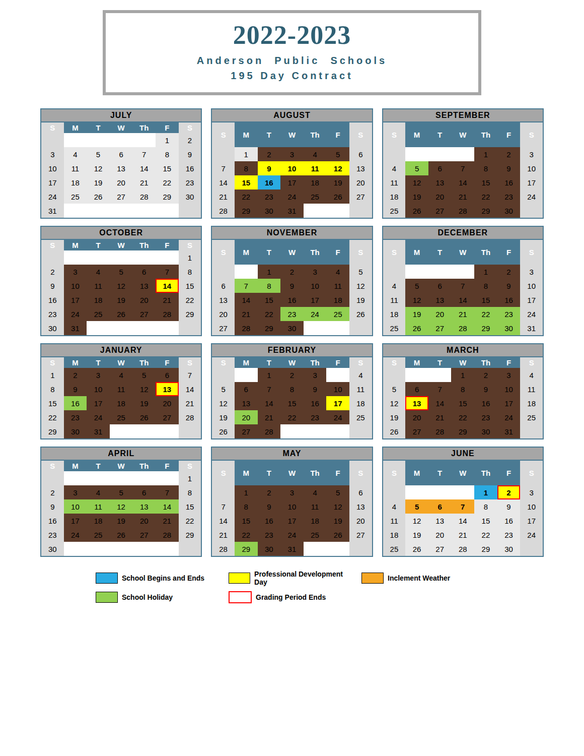2022-2023
Anderson Public Schools
195 Day Contract
JULY
| S | M | T | W | Th | F | S |
| --- | --- | --- | --- | --- | --- | --- |
| | | | | | 1 | 2 |
| 3 | 4 | 5 | 6 | 7 | 8 | 9 |
| 10 | 11 | 12 | 13 | 14 | 15 | 16 |
| 17 | 18 | 19 | 20 | 21 | 22 | 23 |
| 24 | 25 | 26 | 27 | 28 | 29 | 30 |
| 31 | | | | | | |
AUGUST
| S | M | T | W | Th | F | S |
| --- | --- | --- | --- | --- | --- | --- |
| | 1 | 2 | 3 | 4 | 5 | 6 |
| 7 | 8 | 9 | 10 | 11 | 12 | 13 |
| 14 | 15 | 16 | 17 | 18 | 19 | 20 |
| 21 | 22 | 23 | 24 | 25 | 26 | 27 |
| 28 | 29 | 30 | 31 | | | |
SEPTEMBER
| S | M | T | W | Th | F | S |
| --- | --- | --- | --- | --- | --- | --- |
| | | | | 1 | 2 | 3 |
| 4 | 5 | 6 | 7 | 8 | 9 | 10 |
| 11 | 12 | 13 | 14 | 15 | 16 | 17 |
| 18 | 19 | 20 | 21 | 22 | 23 | 24 |
| 25 | 26 | 27 | 28 | 29 | 30 | |
OCTOBER
| S | M | T | W | Th | F | S |
| --- | --- | --- | --- | --- | --- | --- |
| | | | | | | 1 |
| 2 | 3 | 4 | 5 | 6 | 7 | 8 |
| 9 | 10 | 11 | 12 | 13 | 14 | 15 |
| 16 | 17 | 18 | 19 | 20 | 21 | 22 |
| 23 | 24 | 25 | 26 | 27 | 28 | 29 |
| 30 | 31 | | | | | |
NOVEMBER
| S | M | T | W | Th | F | S |
| --- | --- | --- | --- | --- | --- | --- |
| | | 1 | 2 | 3 | 4 | 5 |
| 6 | 7 | 8 | 9 | 10 | 11 | 12 |
| 13 | 14 | 15 | 16 | 17 | 18 | 19 |
| 20 | 21 | 22 | 23 | 24 | 25 | 26 |
| 27 | 28 | 29 | 30 | | | |
DECEMBER
| S | M | T | W | Th | F | S |
| --- | --- | --- | --- | --- | --- | --- |
| | | | | 1 | 2 | 3 |
| 4 | 5 | 6 | 7 | 8 | 9 | 10 |
| 11 | 12 | 13 | 14 | 15 | 16 | 17 |
| 18 | 19 | 20 | 21 | 22 | 23 | 24 |
| 25 | 26 | 27 | 28 | 29 | 30 | 31 |
JANUARY
| S | M | T | W | Th | F | S |
| --- | --- | --- | --- | --- | --- | --- |
| 1 | 2 | 3 | 4 | 5 | 6 | 7 |
| 8 | 9 | 10 | 11 | 12 | 13 | 14 |
| 15 | 16 | 17 | 18 | 19 | 20 | 21 |
| 22 | 23 | 24 | 25 | 26 | 27 | 28 |
| 29 | 30 | 31 | | | | |
FEBRUARY
| S | M | T | W | Th | F | S |
| --- | --- | --- | --- | --- | --- | --- |
| | | 1 | 2 | 3 | | 4 |
| 5 | 6 | 7 | 8 | 9 | 10 | 11 |
| 12 | 13 | 14 | 15 | 16 | 17 | 18 |
| 19 | 20 | 21 | 22 | 23 | 24 | 25 |
| 26 | 27 | 28 | | | | |
MARCH
| S | M | T | W | Th | F | S |
| --- | --- | --- | --- | --- | --- | --- |
| | | | 1 | 2 | 3 | 4 |
| 5 | 6 | 7 | 8 | 9 | 10 | 11 |
| 12 | 13 | 14 | 15 | 16 | 17 | 18 |
| 19 | 20 | 21 | 22 | 23 | 24 | 25 |
| 26 | 27 | 28 | 29 | 30 | 31 | |
APRIL
| S | M | T | W | Th | F | S |
| --- | --- | --- | --- | --- | --- | --- |
| | | | | | | 1 |
| 2 | 3 | 4 | 5 | 6 | 7 | 8 |
| 9 | 10 | 11 | 12 | 13 | 14 | 15 |
| 16 | 17 | 18 | 19 | 20 | 21 | 22 |
| 23 | 24 | 25 | 26 | 27 | 28 | 29 |
| 30 | | | | | | |
MAY
| S | M | T | W | Th | F | S |
| --- | --- | --- | --- | --- | --- | --- |
| | 1 | 2 | 3 | 4 | 5 | 6 |
| 7 | 8 | 9 | 10 | 11 | 12 | 13 |
| 14 | 15 | 16 | 17 | 18 | 19 | 20 |
| 21 | 22 | 23 | 24 | 25 | 26 | 27 |
| 28 | 29 | 30 | 31 | | | |
JUNE
| S | M | T | W | Th | F | S |
| --- | --- | --- | --- | --- | --- | --- |
| | | | | 1 | 2 | 3 |
| 4 | 5 | 6 | 7 | 8 | 9 | 10 |
| 11 | 12 | 13 | 14 | 15 | 16 | 17 |
| 18 | 19 | 20 | 21 | 22 | 23 | 24 |
| 25 | 26 | 27 | 28 | 29 | 30 | |
School Begins and Ends
Professional Development Day
Inclement Weather
School Holiday
Grading Period Ends